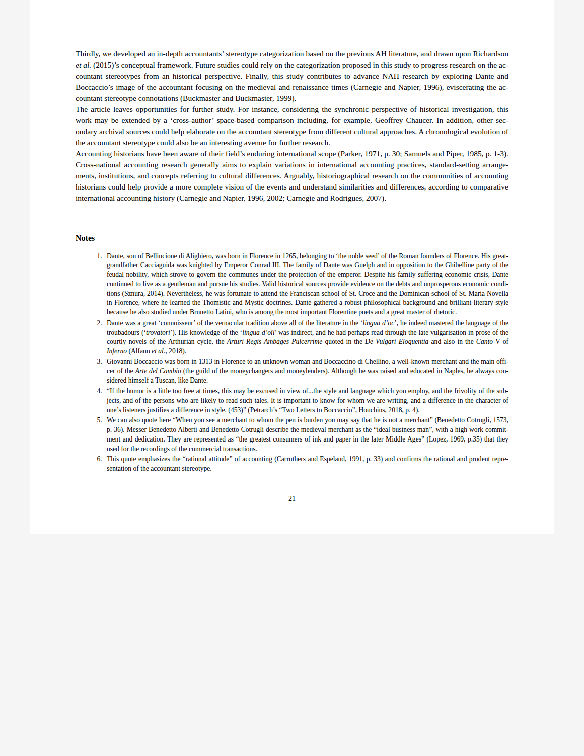Thirdly, we developed an in-depth accountants’ stereotype categorization based on the previous AH literature, and drawn upon Richardson et al. (2015)’s conceptual framework. Future studies could rely on the categorization proposed in this study to progress research on the accountant stereotypes from an historical perspective. Finally, this study contributes to advance NAH research by exploring Dante and Boccaccio’s image of the accountant focusing on the medieval and renaissance times (Carnegie and Napier, 1996), eviscerating the accountant stereotype connotations (Buckmaster and Buckmaster, 1999).
The article leaves opportunities for further study. For instance, considering the synchronic perspective of historical investigation, this work may be extended by a ‘cross-author’ space-based comparison including, for example, Geoffrey Chaucer. In addition, other secondary archival sources could help elaborate on the accountant stereotype from different cultural approaches. A chronological evolution of the accountant stereotype could also be an interesting avenue for further research.
Accounting historians have been aware of their field’s enduring international scope (Parker, 1971, p. 30; Samuels and Piper, 1985, p. 1-3). Cross-national accounting research generally aims to explain variations in international accounting practices, standard-setting arrangements, institutions, and concepts referring to cultural differences. Arguably, historiographical research on the communities of accounting historians could help provide a more complete vision of the events and understand similarities and differences, according to comparative international accounting history (Carnegie and Napier, 1996, 2002; Carnegie and Rodrigues, 2007).
Notes
Dante, son of Bellincione di Alighiero, was born in Florence in 1265, belonging to ‘the noble seed’ of the Roman founders of Florence. His great-grandfather Cacciaguida was knighted by Emperor Conrad III. The family of Dante was Guelph and in opposition to the Ghibelline party of the feudal nobility, which strove to govern the communes under the protection of the emperor. Despite his family suffering economic crisis, Dante continued to live as a gentleman and pursue his studies. Valid historical sources provide evidence on the debts and unprosperous economic conditions (Sznura, 2014). Nevertheless, he was fortunate to attend the Franciscan school of St. Croce and the Dominican school of St. Maria Novella in Florence, where he learned the Thomistic and Mystic doctrines. Dante gathered a robust philosophical background and brilliant literary style because he also studied under Brunetto Latini, who is among the most important Florentine poets and a great master of rhetoric.
Dante was a great ‘connoisseur’ of the vernacular tradition above all of the literature in the ‘lingua d’oc’, he indeed mastered the language of the troubadours (‘trovatori’). His knowledge of the ‘lingua d’oïl’ was indirect, and he had perhaps read through the late vulgarisation in prose of the courtly novels of the Arthurian cycle, the Arturi Regis Ambages Pulcerrime quoted in the De Vulgari Eloquentia and also in the Canto V of Inferno (Alfano et al., 2018).
Giovanni Boccaccio was born in 1313 in Florence to an unknown woman and Boccaccino di Chellino, a well-known merchant and the main officer of the Arte del Cambio (the guild of the moneychangers and moneylenders). Although he was raised and educated in Naples, he always considered himself a Tuscan, like Dante.
“If the humor is a little too free at times, this may be excused in view of...the style and language which you employ, and the frivolity of the subjects, and of the persons who are likely to read such tales. It is important to know for whom we are writing, and a difference in the character of one’s listeners justifies a difference in style. (453)” (Petrarch’s “Two Letters to Boccaccio”, Houchins, 2018, p. 4).
We can also quote here “When you see a merchant to whom the pen is burden you may say that he is not a merchant” (Benedetto Cotrugli, 1573, p. 36). Messer Benedetto Alberti and Benedetto Cotrugli describe the medieval merchant as the “ideal business man”, with a high work commitment and dedication. They are represented as “the greatest consumers of ink and paper in the later Middle Ages” (Lopez, 1969, p.35) that they used for the recordings of the commercial transactions.
This quote emphasizes the “rational attitude” of accounting (Carruthers and Espeland, 1991, p. 33) and confirms the rational and prudent representation of the accountant stereotype.
21